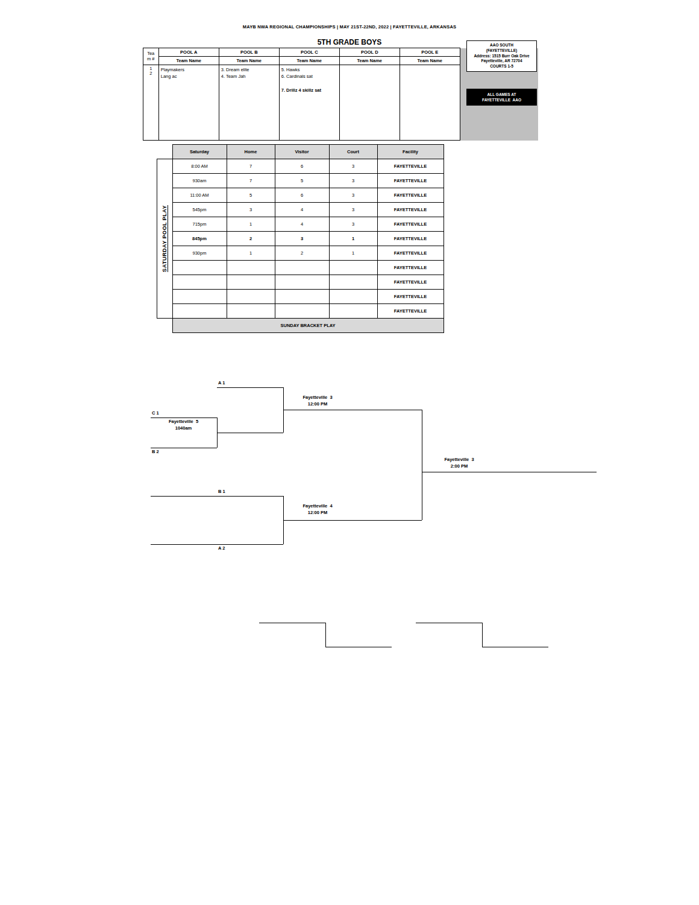MAYB NWA REGIONAL CHAMPIONSHIPS | MAY 21ST-22ND, 2022 | FAYETTEVILLE, ARKANSAS
5TH GRADE BOYS
| Tea m # | POOL A | POOL B | POOL C | POOL D | POOL E | | |
| Team Name | Team Name | Team Name | Team Name | Team Name |
| 1 2 | Playmakers Lang ac | 3. Dream elite 4. Team Jah | 5. Hawks 6. Cardinals sat 7. Drillz 4 skillz sat | | |
AAO SOUTH
(FAYETTEVILLE)
Address: 1515 Burr Oak Drive Fayetteville, AR 72704
COURTS 1-5
ALL GAMES AT
FAYETTEVILLE AAO
| | Saturday | Home | Visitor | Court | Facility | |
| SATURDAY POOL PLAY | 8:00 AM | 7 | 6 | 3 | FAYETTEVILLE | |
| 930am | 7 | 5 | 3 | FAYETTEVILLE | |
| 11:00 AM | 5 | 6 | 3 | FAYETTEVILLE | |
| 545pm | 3 | 4 | 3 | FAYETTEVILLE | |
| 715pm | 1 | 4 | 3 | FAYETTEVILLE | |
| 845pm | 2 | 3 | 1 | FAYETTEVILLE | |
| 930pm | 1 | 2 | 1 | FAYETTEVILLE | |
| | | | | FAYETTEVILLE | |
| | | | | FAYETTEVILLE | |
| | | | | FAYETTEVILLE | |
| | | | | FAYETTEVILLE | |
| | SUNDAY BRACKET PLAY | |
A 1
C 1
Fayetteville 5
1040am
B 2
Fayetteville 3
12:00 PM
B 1
Fayetteville 4
12:00 PM
A 2
Fayetteville 3
2:00 PM